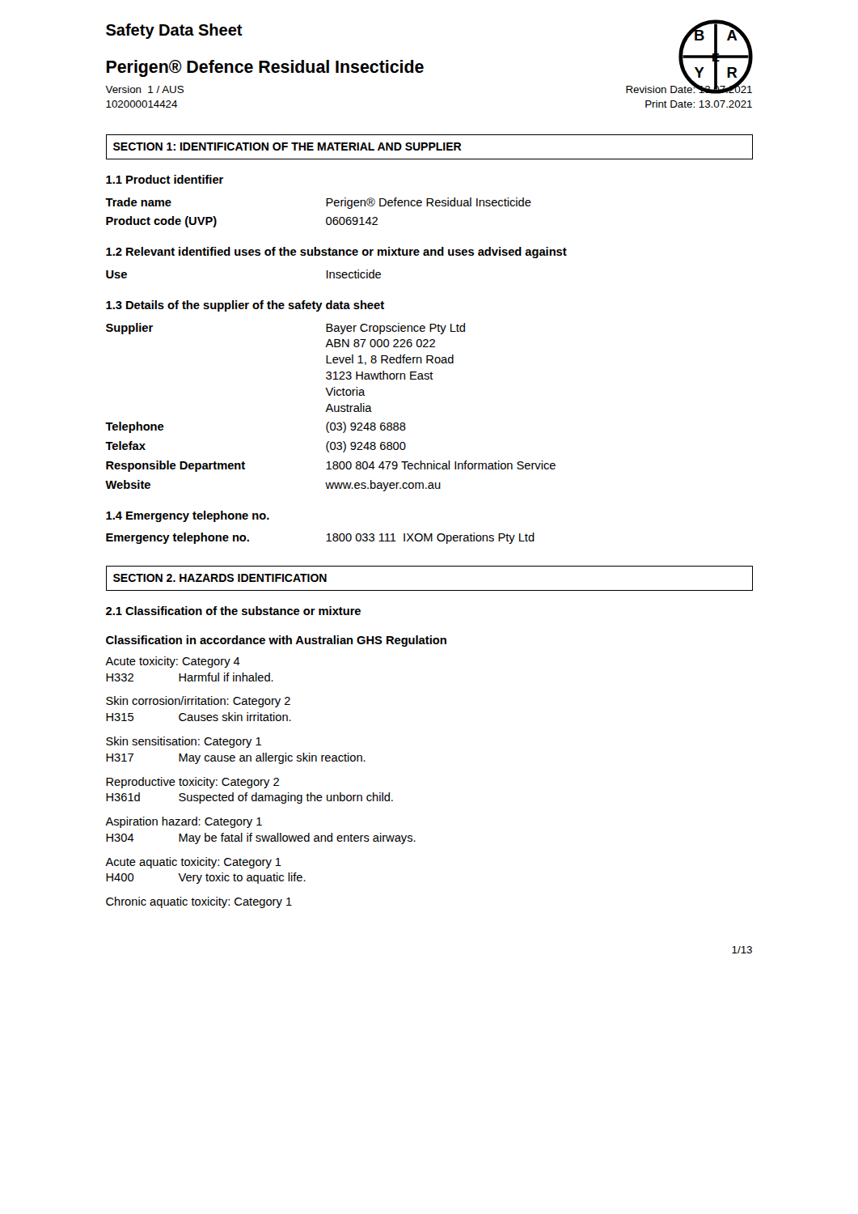B A Y R E
Safety Data Sheet
Perigen® Defence Residual Insecticide
| Version 1 / AUS | Revision Date: 13.07.2021 |
| 102000014424 | Print Date: 13.07.2021 |
SECTION 1: IDENTIFICATION OF THE MATERIAL AND SUPPLIER
1.1 Product identifier
| Trade name | Perigen® Defence Residual Insecticide |
| Product code (UVP) | 06069142 |
1.2 Relevant identified uses of the substance or mixture and uses advised against
| Use | Insecticide |
1.3 Details of the supplier of the safety data sheet
| Supplier | Bayer Cropscience Pty Ltd ABN 87 000 226 022 Level 1, 8 Redfern Road 3123 Hawthorn East Victoria Australia |
| Telephone | (03) 9248 6888 |
| Telefax | (03) 9248 6800 |
| Responsible Department | 1800 804 479 Technical Information Service |
| Website | www.es.bayer.com.au |
1.4 Emergency telephone no.
| Emergency telephone no. | 1800 033 111 IXOM Operations Pty Ltd |
SECTION 2. HAZARDS IDENTIFICATION
2.1 Classification of the substance or mixture
Classification in accordance with Australian GHS Regulation
Acute toxicity: Category 4
H332 Harmful if inhaled.
Skin corrosion/irritation: Category 2
H315 Causes skin irritation.
Skin sensitisation: Category 1
H317 May cause an allergic skin reaction.
Reproductive toxicity: Category 2
H361d Suspected of damaging the unborn child.
Aspiration hazard: Category 1
H304 May be fatal if swallowed and enters airways.
Acute aquatic toxicity: Category 1
H400 Very toxic to aquatic life.
Chronic aquatic toxicity: Category 1
1/13